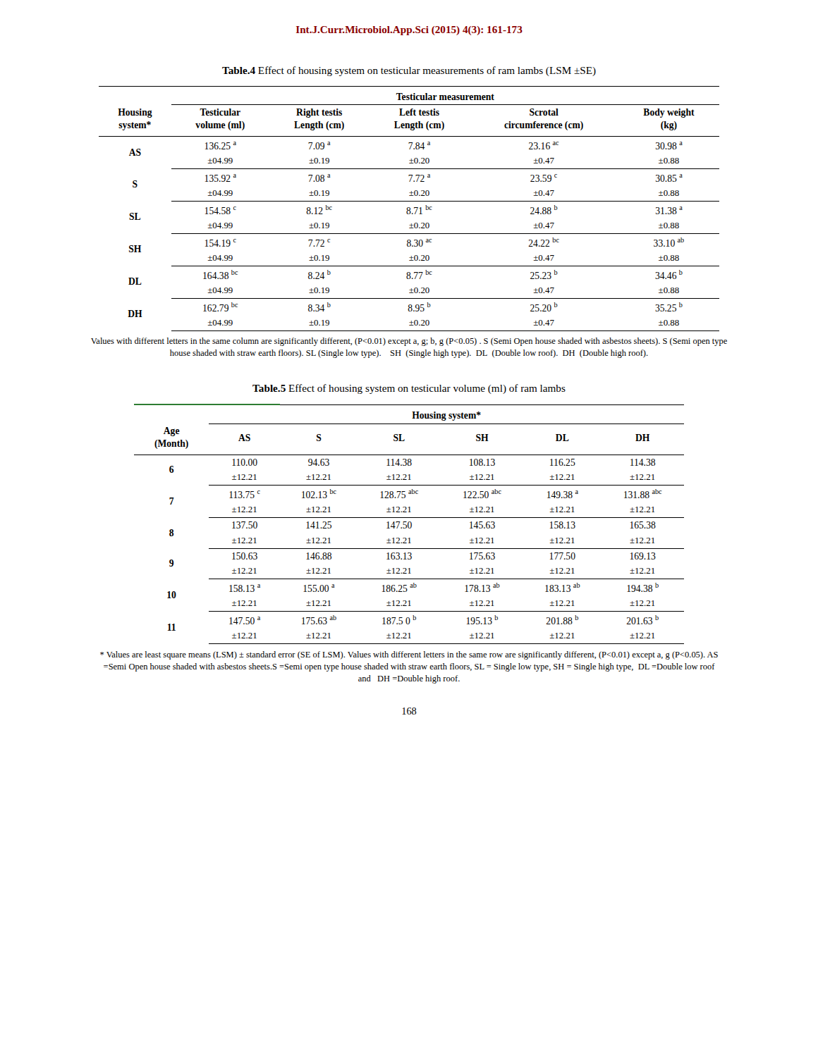Int.J.Curr.Microbiol.App.Sci (2015) 4(3): 161-173
Table.4 Effect of housing system on testicular measurements of ram lambs (LSM ±SE)
| | Testicular measurement |
| Housing system* | Testicular volume (ml) | Right testis Length (cm) | Left testis Length (cm) | Scrotal circumference (cm) | Body weight (kg) |
| AS | 136.25 a | 7.09 a | 7.84 a | 23.16 ac | 30.98 a |
| ±04.99 | ±0.19 | ±0.20 | ±0.47 | ±0.88 |
| S | 135.92 a | 7.08 a | 7.72 a | 23.59 c | 30.85 a |
| ±04.99 | ±0.19 | ±0.20 | ±0.47 | ±0.88 |
| SL | 154.58 c | 8.12 bc | 8.71 bc | 24.88 b | 31.38 a |
| ±04.99 | ±0.19 | ±0.20 | ±0.47 | ±0.88 |
| SH | 154.19 c | 7.72 c | 8.30 ac | 24.22 bc | 33.10 ab |
| ±04.99 | ±0.19 | ±0.20 | ±0.47 | ±0.88 |
| DL | 164.38 bc | 8.24 b | 8.77 bc | 25.23 b | 34.46 b |
| ±04.99 | ±0.19 | ±0.20 | ±0.47 | ±0.88 |
| DH | 162.79 bc | 8.34 b | 8.95 b | 25.20 b | 35.25 b |
| ±04.99 | ±0.19 | ±0.20 | ±0.47 | ±0.88 |
Values with different letters in the same column are significantly different, (P<0.01) except a, g; b, g (P<0.05) . S (Semi Open house shaded with asbestos sheets). S (Semi open type house shaded with straw earth floors). SL (Single low type). SH (Single high type). DL (Double low roof). DH (Double high roof).
Table.5 Effect of housing system on testicular volume (ml) of ram lambs
| | Housing system* |
| Age (Month) | AS | S | SL | SH | DL | DH |
| 6 | 110.00 | 94.63 | 114.38 | 108.13 | 116.25 | 114.38 |
| ±12.21 | ±12.21 | ±12.21 | ±12.21 | ±12.21 | ±12.21 |
| 7 | 113.75 c | 102.13 bc | 128.75 abc | 122.50 abc | 149.38 a | 131.88 abc |
| ±12.21 | ±12.21 | ±12.21 | ±12.21 | ±12.21 | ±12.21 |
| 8 | 137.50 | 141.25 | 147.50 | 145.63 | 158.13 | 165.38 |
| ±12.21 | ±12.21 | ±12.21 | ±12.21 | ±12.21 | ±12.21 |
| 9 | 150.63 | 146.88 | 163.13 | 175.63 | 177.50 | 169.13 |
| ±12.21 | ±12.21 | ±12.21 | ±12.21 | ±12.21 | ±12.21 |
| 10 | 158.13 a | 155.00 a | 186.25 ab | 178.13 ab | 183.13 ab | 194.38 b |
| ±12.21 | ±12.21 | ±12.21 | ±12.21 | ±12.21 | ±12.21 |
| 11 | 147.50 a | 175.63 ab | 187.5 0 b | 195.13 b | 201.88 b | 201.63 b |
| ±12.21 | ±12.21 | ±12.21 | ±12.21 | ±12.21 | ±12.21 |
* Values are least square means (LSM) ± standard error (SE of LSM). Values with different letters in the same row are significantly different, (P<0.01) except a, g (P<0.05). AS =Semi Open house shaded with asbestos sheets.S =Semi open type house shaded with straw earth floors, SL = Single low type, SH = Single high type, DL =Double low roof and DH =Double high roof.
168